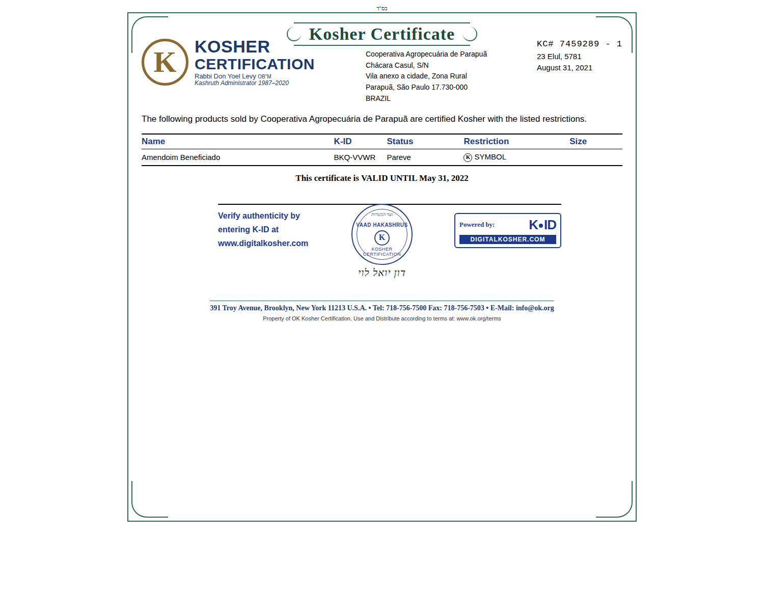בס"ד
Kosher Certificate
K
KOSHER
CERTIFICATION
Rabbi Don Yoel Levy OB"M
Kashruth Administrator 1987–2020
Cooperativa Agropecuária de Parapuã
Chácara Casul, S/N
Vila anexo a cidade, Zona Rural
Parapuã, São Paulo 17.730-000
BRAZIL
KC# 7459289 - 1
23 Elul, 5781
August 31, 2021
The following products sold by Cooperativa Agropecuária de Parapuã are certified Kosher with the listed restrictions.
| Name | K-ID | Status | Restriction | Size |
| --- | --- | --- | --- | --- |
| Amendoim Beneficiado | BKQ-VVWR | Pareve | K SYMBOL | |
This certificate is VALID UNTIL May 31, 2022
Verify authenticity by
entering K-ID at
www.digitalkosher.com
ועד הכשרות
VAAD HAKASHRUS
K
KOSHER CERTIFICATION
דון יואל לוי
Powered by:
K ID
DIGITALKOSHER.COM
391 Troy Avenue, Brooklyn, New York 11213 U.S.A. • Tel: 718-756-7500 Fax: 718-756-7503 • E-Mail: info@ok.org
Property of OK Kosher Certification. Use and Distribute according to terms at: www.ok.org/terms